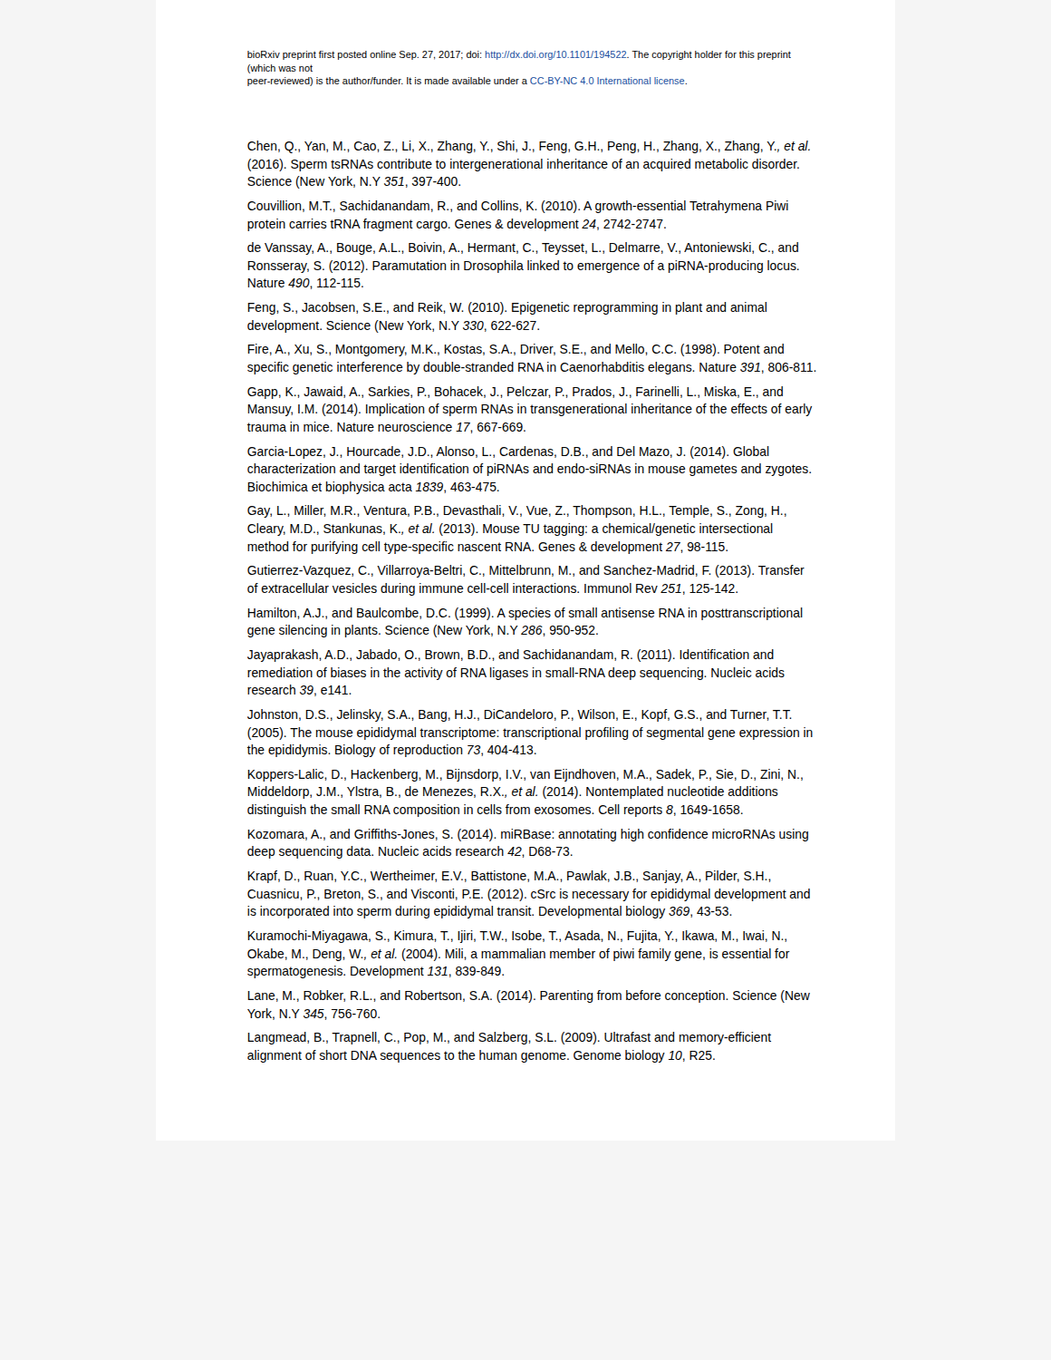bioRxiv preprint first posted online Sep. 27, 2017; doi: http://dx.doi.org/10.1101/194522. The copyright holder for this preprint (which was not peer-reviewed) is the author/funder. It is made available under a CC-BY-NC 4.0 International license.
Chen, Q., Yan, M., Cao, Z., Li, X., Zhang, Y., Shi, J., Feng, G.H., Peng, H., Zhang, X., Zhang, Y., et al. (2016). Sperm tsRNAs contribute to intergenerational inheritance of an acquired metabolic disorder. Science (New York, N.Y 351, 397-400.
Couvillion, M.T., Sachidanandam, R., and Collins, K. (2010). A growth-essential Tetrahymena Piwi protein carries tRNA fragment cargo. Genes & development 24, 2742-2747.
de Vanssay, A., Bouge, A.L., Boivin, A., Hermant, C., Teysset, L., Delmarre, V., Antoniewski, C., and Ronsseray, S. (2012). Paramutation in Drosophila linked to emergence of a piRNA-producing locus. Nature 490, 112-115.
Feng, S., Jacobsen, S.E., and Reik, W. (2010). Epigenetic reprogramming in plant and animal development. Science (New York, N.Y 330, 622-627.
Fire, A., Xu, S., Montgomery, M.K., Kostas, S.A., Driver, S.E., and Mello, C.C. (1998). Potent and specific genetic interference by double-stranded RNA in Caenorhabditis elegans. Nature 391, 806-811.
Gapp, K., Jawaid, A., Sarkies, P., Bohacek, J., Pelczar, P., Prados, J., Farinelli, L., Miska, E., and Mansuy, I.M. (2014). Implication of sperm RNAs in transgenerational inheritance of the effects of early trauma in mice. Nature neuroscience 17, 667-669.
Garcia-Lopez, J., Hourcade, J.D., Alonso, L., Cardenas, D.B., and Del Mazo, J. (2014). Global characterization and target identification of piRNAs and endo-siRNAs in mouse gametes and zygotes. Biochimica et biophysica acta 1839, 463-475.
Gay, L., Miller, M.R., Ventura, P.B., Devasthali, V., Vue, Z., Thompson, H.L., Temple, S., Zong, H., Cleary, M.D., Stankunas, K., et al. (2013). Mouse TU tagging: a chemical/genetic intersectional method for purifying cell type-specific nascent RNA. Genes & development 27, 98-115.
Gutierrez-Vazquez, C., Villarroya-Beltri, C., Mittelbrunn, M., and Sanchez-Madrid, F. (2013). Transfer of extracellular vesicles during immune cell-cell interactions. Immunol Rev 251, 125-142.
Hamilton, A.J., and Baulcombe, D.C. (1999). A species of small antisense RNA in posttranscriptional gene silencing in plants. Science (New York, N.Y 286, 950-952.
Jayaprakash, A.D., Jabado, O., Brown, B.D., and Sachidanandam, R. (2011). Identification and remediation of biases in the activity of RNA ligases in small-RNA deep sequencing. Nucleic acids research 39, e141.
Johnston, D.S., Jelinsky, S.A., Bang, H.J., DiCandeloro, P., Wilson, E., Kopf, G.S., and Turner, T.T. (2005). The mouse epididymal transcriptome: transcriptional profiling of segmental gene expression in the epididymis. Biology of reproduction 73, 404-413.
Koppers-Lalic, D., Hackenberg, M., Bijnsdorp, I.V., van Eijndhoven, M.A., Sadek, P., Sie, D., Zini, N., Middeldorp, J.M., Ylstra, B., de Menezes, R.X., et al. (2014). Nontemplated nucleotide additions distinguish the small RNA composition in cells from exosomes. Cell reports 8, 1649-1658.
Kozomara, A., and Griffiths-Jones, S. (2014). miRBase: annotating high confidence microRNAs using deep sequencing data. Nucleic acids research 42, D68-73.
Krapf, D., Ruan, Y.C., Wertheimer, E.V., Battistone, M.A., Pawlak, J.B., Sanjay, A., Pilder, S.H., Cuasnicu, P., Breton, S., and Visconti, P.E. (2012). cSrc is necessary for epididymal development and is incorporated into sperm during epididymal transit. Developmental biology 369, 43-53.
Kuramochi-Miyagawa, S., Kimura, T., Ijiri, T.W., Isobe, T., Asada, N., Fujita, Y., Ikawa, M., Iwai, N., Okabe, M., Deng, W., et al. (2004). Mili, a mammalian member of piwi family gene, is essential for spermatogenesis. Development 131, 839-849.
Lane, M., Robker, R.L., and Robertson, S.A. (2014). Parenting from before conception. Science (New York, N.Y 345, 756-760.
Langmead, B., Trapnell, C., Pop, M., and Salzberg, S.L. (2009). Ultrafast and memory-efficient alignment of short DNA sequences to the human genome. Genome biology 10, R25.